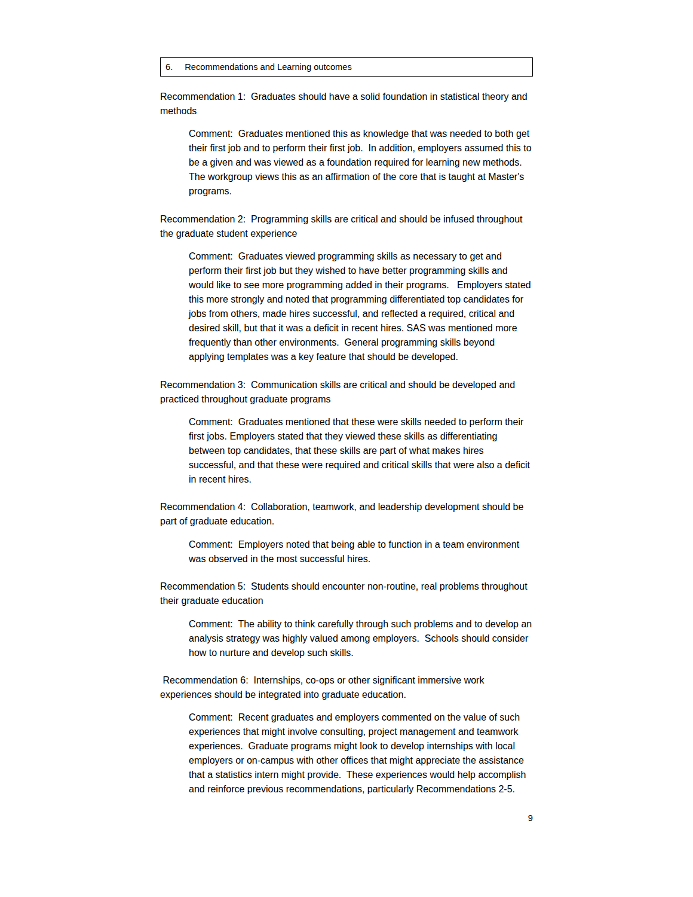6. Recommendations and Learning outcomes
Recommendation 1: Graduates should have a solid foundation in statistical theory and methods
Comment: Graduates mentioned this as knowledge that was needed to both get their first job and to perform their first job. In addition, employers assumed this to be a given and was viewed as a foundation required for learning new methods. The workgroup views this as an affirmation of the core that is taught at Master's programs.
Recommendation 2: Programming skills are critical and should be infused throughout the graduate student experience
Comment: Graduates viewed programming skills as necessary to get and perform their first job but they wished to have better programming skills and would like to see more programming added in their programs. Employers stated this more strongly and noted that programming differentiated top candidates for jobs from others, made hires successful, and reflected a required, critical and desired skill, but that it was a deficit in recent hires. SAS was mentioned more frequently than other environments. General programming skills beyond applying templates was a key feature that should be developed.
Recommendation 3: Communication skills are critical and should be developed and practiced throughout graduate programs
Comment: Graduates mentioned that these were skills needed to perform their first jobs. Employers stated that they viewed these skills as differentiating between top candidates, that these skills are part of what makes hires successful, and that these were required and critical skills that were also a deficit in recent hires.
Recommendation 4: Collaboration, teamwork, and leadership development should be part of graduate education.
Comment: Employers noted that being able to function in a team environment was observed in the most successful hires.
Recommendation 5: Students should encounter non-routine, real problems throughout their graduate education
Comment: The ability to think carefully through such problems and to develop an analysis strategy was highly valued among employers. Schools should consider how to nurture and develop such skills.
Recommendation 6: Internships, co-ops or other significant immersive work experiences should be integrated into graduate education.
Comment: Recent graduates and employers commented on the value of such experiences that might involve consulting, project management and teamwork experiences. Graduate programs might look to develop internships with local employers or on-campus with other offices that might appreciate the assistance that a statistics intern might provide. These experiences would help accomplish and reinforce previous recommendations, particularly Recommendations 2-5.
9